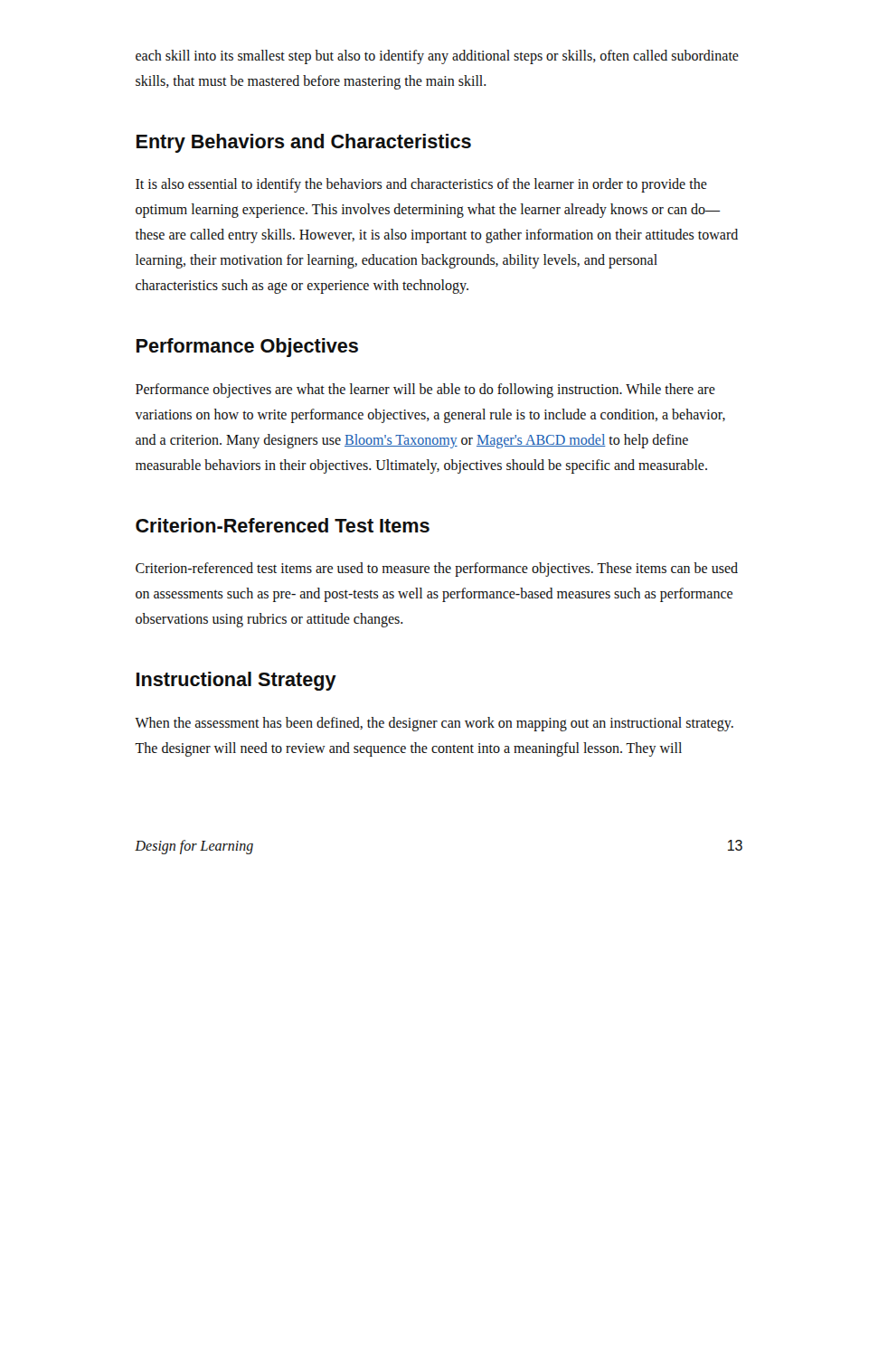each skill into its smallest step but also to identify any additional steps or skills, often called subordinate skills, that must be mastered before mastering the main skill.
Entry Behaviors and Characteristics
It is also essential to identify the behaviors and characteristics of the learner in order to provide the optimum learning experience. This involves determining what the learner already knows or can do—these are called entry skills. However, it is also important to gather information on their attitudes toward learning, their motivation for learning, education backgrounds, ability levels, and personal characteristics such as age or experience with technology.
Performance Objectives
Performance objectives are what the learner will be able to do following instruction. While there are variations on how to write performance objectives, a general rule is to include a condition, a behavior, and a criterion. Many designers use Bloom's Taxonomy or Mager's ABCD model to help define measurable behaviors in their objectives. Ultimately, objectives should be specific and measurable.
Criterion-Referenced Test Items
Criterion-referenced test items are used to measure the performance objectives. These items can be used on assessments such as pre- and post-tests as well as performance-based measures such as performance observations using rubrics or attitude changes.
Instructional Strategy
When the assessment has been defined, the designer can work on mapping out an instructional strategy. The designer will need to review and sequence the content into a meaningful lesson. They will
Design for Learning 13